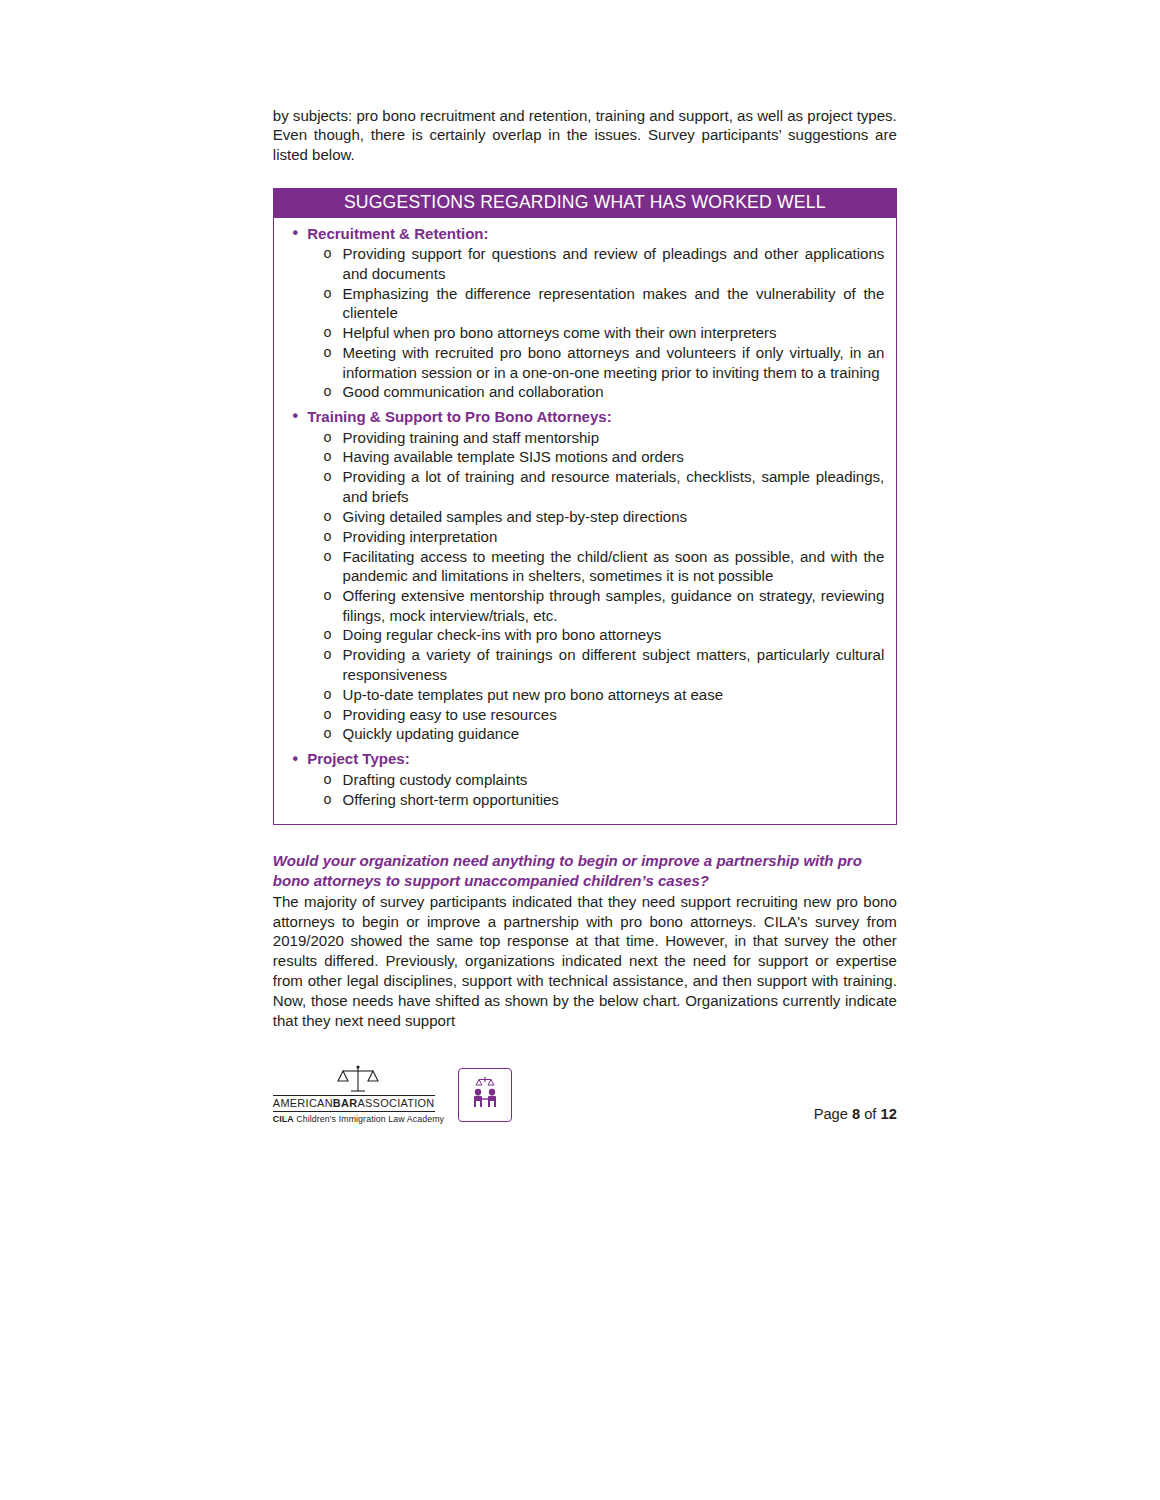by subjects: pro bono recruitment and retention, training and support, as well as project types. Even though, there is certainly overlap in the issues. Survey participants’ suggestions are listed below.
SUGGESTIONS REGARDING WHAT HAS WORKED WELL
Recruitment & Retention:
Providing support for questions and review of pleadings and other applications and documents
Emphasizing the difference representation makes and the vulnerability of the clientele
Helpful when pro bono attorneys come with their own interpreters
Meeting with recruited pro bono attorneys and volunteers if only virtually, in an information session or in a one-on-one meeting prior to inviting them to a training
Good communication and collaboration
Training & Support to Pro Bono Attorneys:
Providing training and staff mentorship
Having available template SIJS motions and orders
Providing a lot of training and resource materials, checklists, sample pleadings, and briefs
Giving detailed samples and step-by-step directions
Providing interpretation
Facilitating access to meeting the child/client as soon as possible, and with the pandemic and limitations in shelters, sometimes it is not possible
Offering extensive mentorship through samples, guidance on strategy, reviewing filings, mock interview/trials, etc.
Doing regular check-ins with pro bono attorneys
Providing a variety of trainings on different subject matters, particularly cultural responsiveness
Up-to-date templates put new pro bono attorneys at ease
Providing easy to use resources
Quickly updating guidance
Project Types:
Drafting custody complaints
Offering short-term opportunities
Would your organization need anything to begin or improve a partnership with pro bono attorneys to support unaccompanied children’s cases?
The majority of survey participants indicated that they need support recruiting new pro bono attorneys to begin or improve a partnership with pro bono attorneys. CILA's survey from 2019/2020 showed the same top response at that time. However, in that survey the other results differed. Previously, organizations indicated next the need for support or expertise from other legal disciplines, support with technical assistance, and then support with training. Now, those needs have shifted as shown by the below chart. Organizations currently indicate that they next need support
AMERICANBARASSOCIATION
CILA Children's Immigration Law Academy
Page 8 of 12